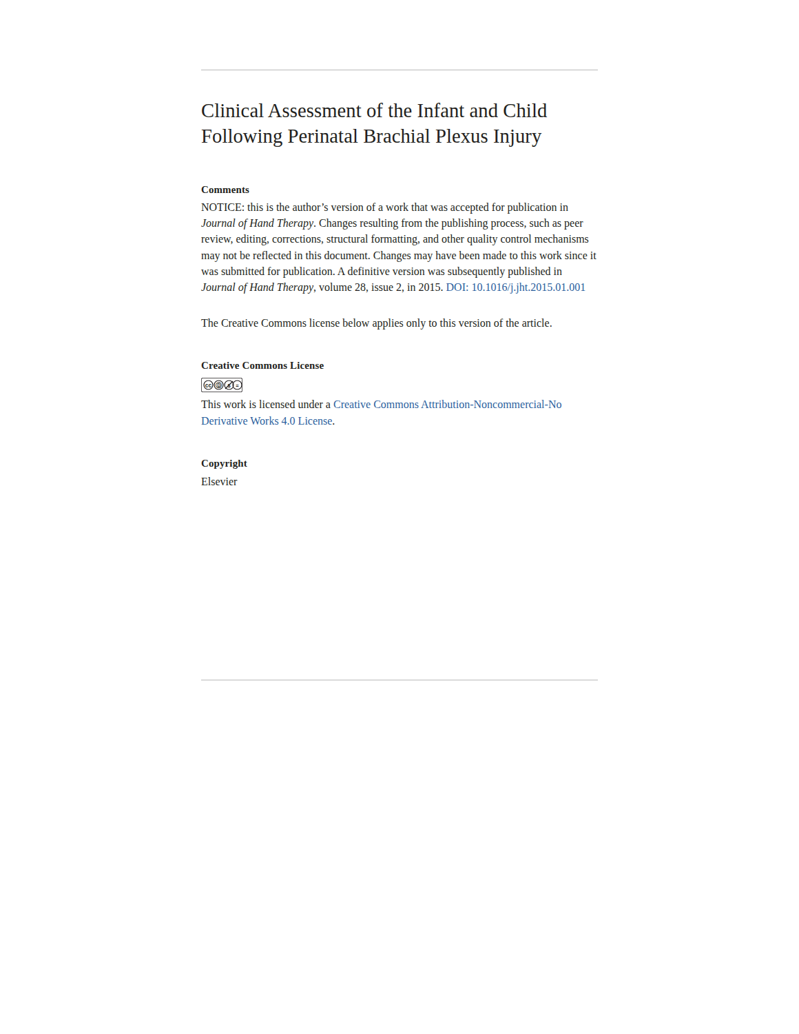Clinical Assessment of the Infant and Child Following Perinatal Brachial Plexus Injury
Comments
NOTICE: this is the author’s version of a work that was accepted for publication in Journal of Hand Therapy. Changes resulting from the publishing process, such as peer review, editing, corrections, structural formatting, and other quality control mechanisms may not be reflected in this document. Changes may have been made to this work since it was submitted for publication. A definitive version was subsequently published in Journal of Hand Therapy, volume 28, issue 2, in 2015. DOI: 10.1016/j.jht.2015.01.001
The Creative Commons license below applies only to this version of the article.
Creative Commons License
This work is licensed under a Creative Commons Attribution-Noncommercial-No Derivative Works 4.0 License.
Copyright
Elsevier